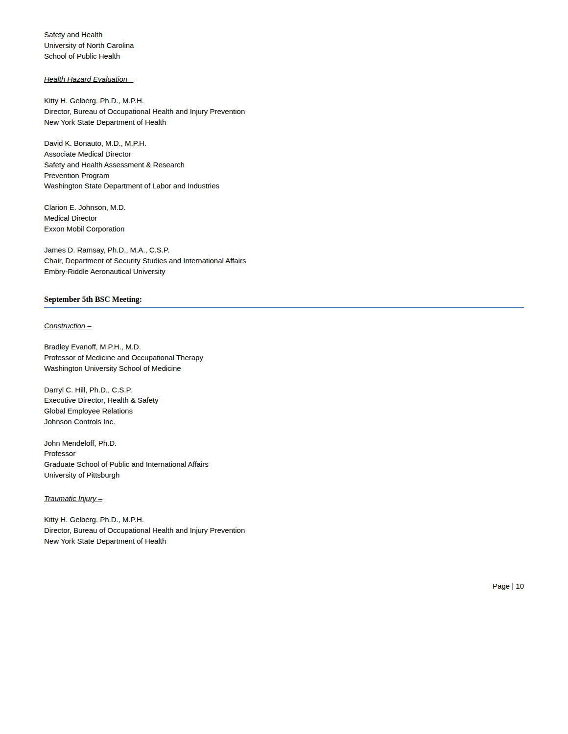Safety and Health
University of North Carolina
School of Public Health
Health Hazard Evaluation –
Kitty H. Gelberg. Ph.D., M.P.H.
Director, Bureau of Occupational Health and Injury Prevention
New York State Department of Health
David K. Bonauto, M.D., M.P.H.
Associate Medical Director
Safety and Health Assessment & Research
Prevention Program
Washington State Department of Labor and Industries
Clarion E. Johnson, M.D.
Medical Director
Exxon Mobil Corporation
James D. Ramsay, Ph.D., M.A., C.S.P.
Chair, Department of Security Studies and International Affairs
Embry-Riddle Aeronautical University
September 5th BSC Meeting:
Construction –
Bradley Evanoff, M.P.H., M.D.
Professor of Medicine and Occupational Therapy
Washington University School of Medicine
Darryl C. Hill, Ph.D., C.S.P.
Executive Director, Health & Safety
Global Employee Relations
Johnson Controls Inc.
John Mendeloff, Ph.D.
Professor
Graduate School of Public and International Affairs
University of Pittsburgh
Traumatic Injury –
Kitty H. Gelberg. Ph.D., M.P.H.
Director, Bureau of Occupational Health and Injury Prevention
New York State Department of Health
Page | 10